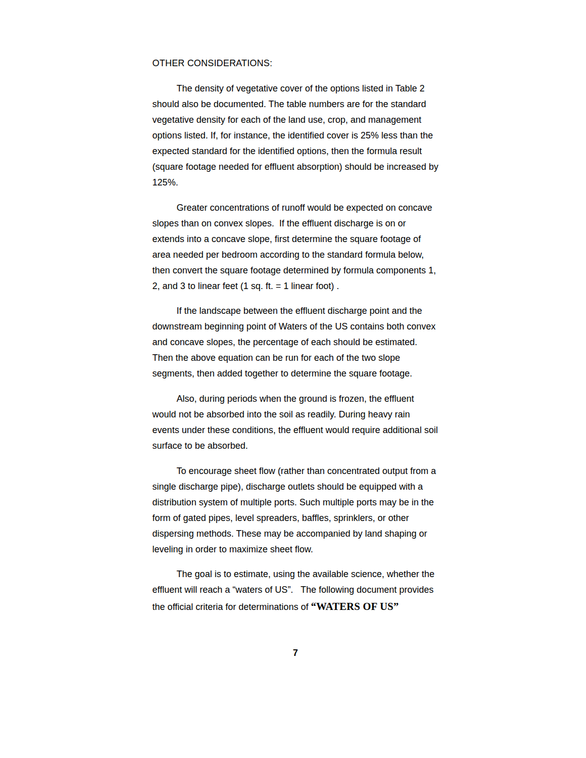OTHER CONSIDERATIONS:
The density of vegetative cover of the options listed in Table 2 should also be documented. The table numbers are for the standard vegetative density for each of the land use, crop, and management options listed. If, for instance, the identified cover is 25% less than the expected standard for the identified options, then the formula result (square footage needed for effluent absorption) should be increased by 125%.
Greater concentrations of runoff would be expected on concave slopes than on convex slopes. If the effluent discharge is on or extends into a concave slope, first determine the square footage of area needed per bedroom according to the standard formula below, then convert the square footage determined by formula components 1, 2, and 3 to linear feet (1 sq. ft. = 1 linear foot) .
If the landscape between the effluent discharge point and the downstream beginning point of Waters of the US contains both convex and concave slopes, the percentage of each should be estimated. Then the above equation can be run for each of the two slope segments, then added together to determine the square footage.
Also, during periods when the ground is frozen, the effluent would not be absorbed into the soil as readily. During heavy rain events under these conditions, the effluent would require additional soil surface to be absorbed.
To encourage sheet flow (rather than concentrated output from a single discharge pipe), discharge outlets should be equipped with a distribution system of multiple ports. Such multiple ports may be in the form of gated pipes, level spreaders, baffles, sprinklers, or other dispersing methods. These may be accompanied by land shaping or leveling in order to maximize sheet flow.
The goal is to estimate, using the available science, whether the effluent will reach a “waters of US”. The following document provides the official criteria for determinations of “WATERS OF US”
7